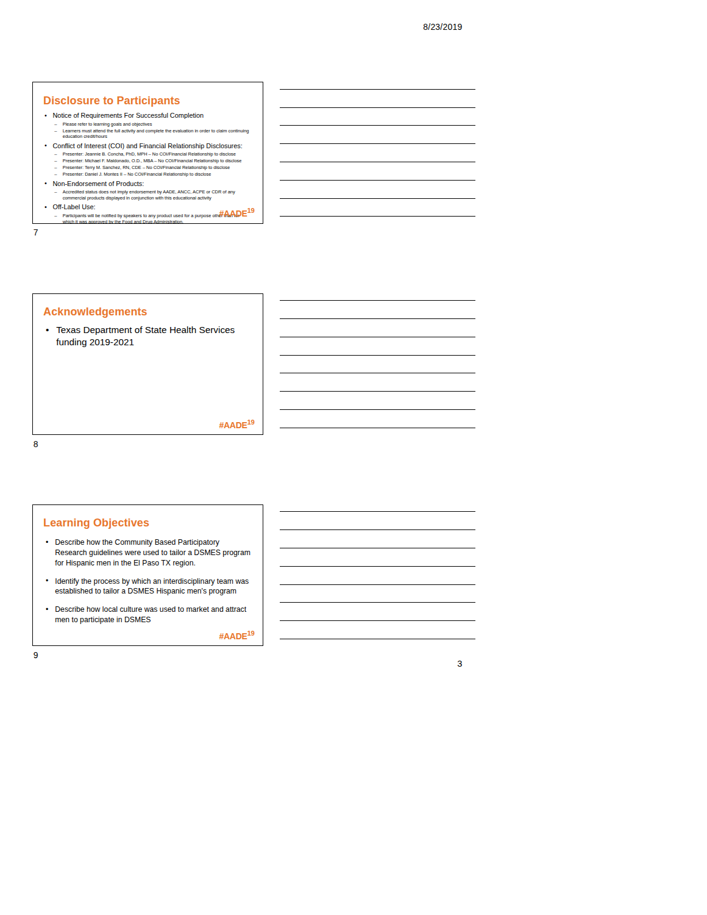8/23/2019
Disclosure to Participants
Notice of Requirements For Successful Completion
Please refer to learning goals and objectives
Learners must attend the full activity and complete the evaluation in order to claim continuing education credit/hours
Conflict of Interest (COI) and Financial Relationship Disclosures:
Presenter: Jeannie B. Concha, PhD, MPH – No COI/Financial Relationship to disclose
Presenter: Michael F. Maldonado, O.D., MBA – No COI/Financial Relationship to disclose
Presenter: Terry M. Sanchez, RN, CDE – No COI/Financial Relationship to disclose
Presenter: Daniel J. Montes II – No COI/Financial Relationship to disclose
Non-Endorsement of Products:
Accredited status does not imply endorsement by AADE, ANCC, ACPE or CDR of any commercial products displayed in conjunction with this educational activity
Off-Label Use:
Participants will be notified by speakers to any product used for a purpose other than for which it was approved by the Food and Drug Administration.
#AADE19
7
Acknowledgements
Texas Department of State Health Services funding 2019-2021
#AADE19
8
Learning Objectives
Describe how the Community Based Participatory Research guidelines were used to tailor a DSMES program for Hispanic men in the El Paso TX region.
Identify the process by which an interdisciplinary team was established to tailor a DSMES Hispanic men's program
Describe how local culture was used to market and attract men to participate in DSMES
#AADE19
9
3